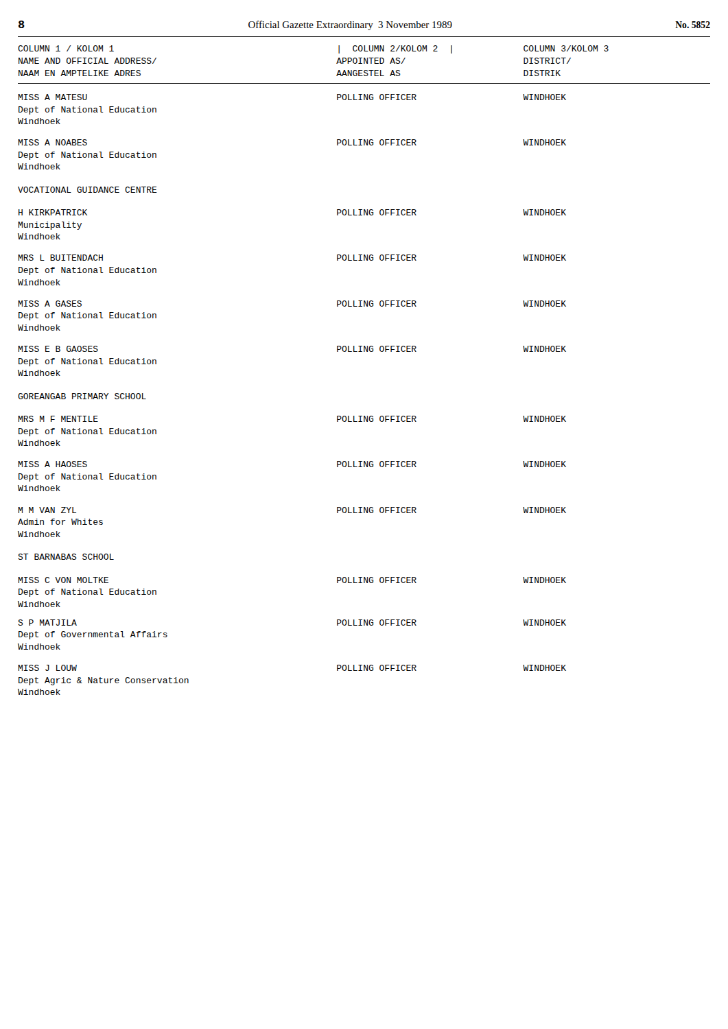8 Official Gazette Extraordinary 3 November 1989 No. 5852
| COLUMN 1 / KOLOM 1 NAME AND OFFICIAL ADDRESS/ NAAM EN AMPTELIKE ADRES | / COLUMN 2/KOLOM 2 / APPOINTED AS/ AANGESTEL AS | COLUMN 3/KOLOM 3 DISTRICT/ DISTRIK |
| --- | --- | --- |
| MISS A MATESU Dept of National Education Windhoek | POLLING OFFICER | WINDHOEK |
| MISS A NOABES Dept of National Education Windhoek | POLLING OFFICER | WINDHOEK |
| VOCATIONAL GUIDANCE CENTRE | | |
| H KIRKPATRICK Municipality Windhoek | POLLING OFFICER | WINDHOEK |
| MRS L BUITENDACH Dept of National Education Windhoek | POLLING OFFICER | WINDHOEK |
| MISS A GASES Dept of National Education Windhoek | POLLING OFFICER | WINDHOEK |
| MISS E B GAOSES Dept of National Education Windhoek | POLLING OFFICER | WINDHOEK |
| GOREANGAB PRIMARY SCHOOL | | |
| MRS M F MENTILE Dept of National Education Windhoek | POLLING OFFICER | WINDHOEK |
| MISS A HAOSES Dept of National Education Windhoek | POLLING OFFICER | WINDHOEK |
| M M VAN ZYL Admin for Whites Windhoek | POLLING OFFICER | WINDHOEK |
| ST BARNABAS SCHOOL | | |
| MISS C VON MOLTKE Dept of National Education Windhoek | POLLING OFFICER | WINDHOEK |
| S P MATJILA Dept of Governmental Affairs Windhoek | POLLING OFFICER | WINDHOEK |
| MISS J LOUW Dept Agric & Nature Conservation Windhoek | POLLING OFFICER | WINDHOEK |